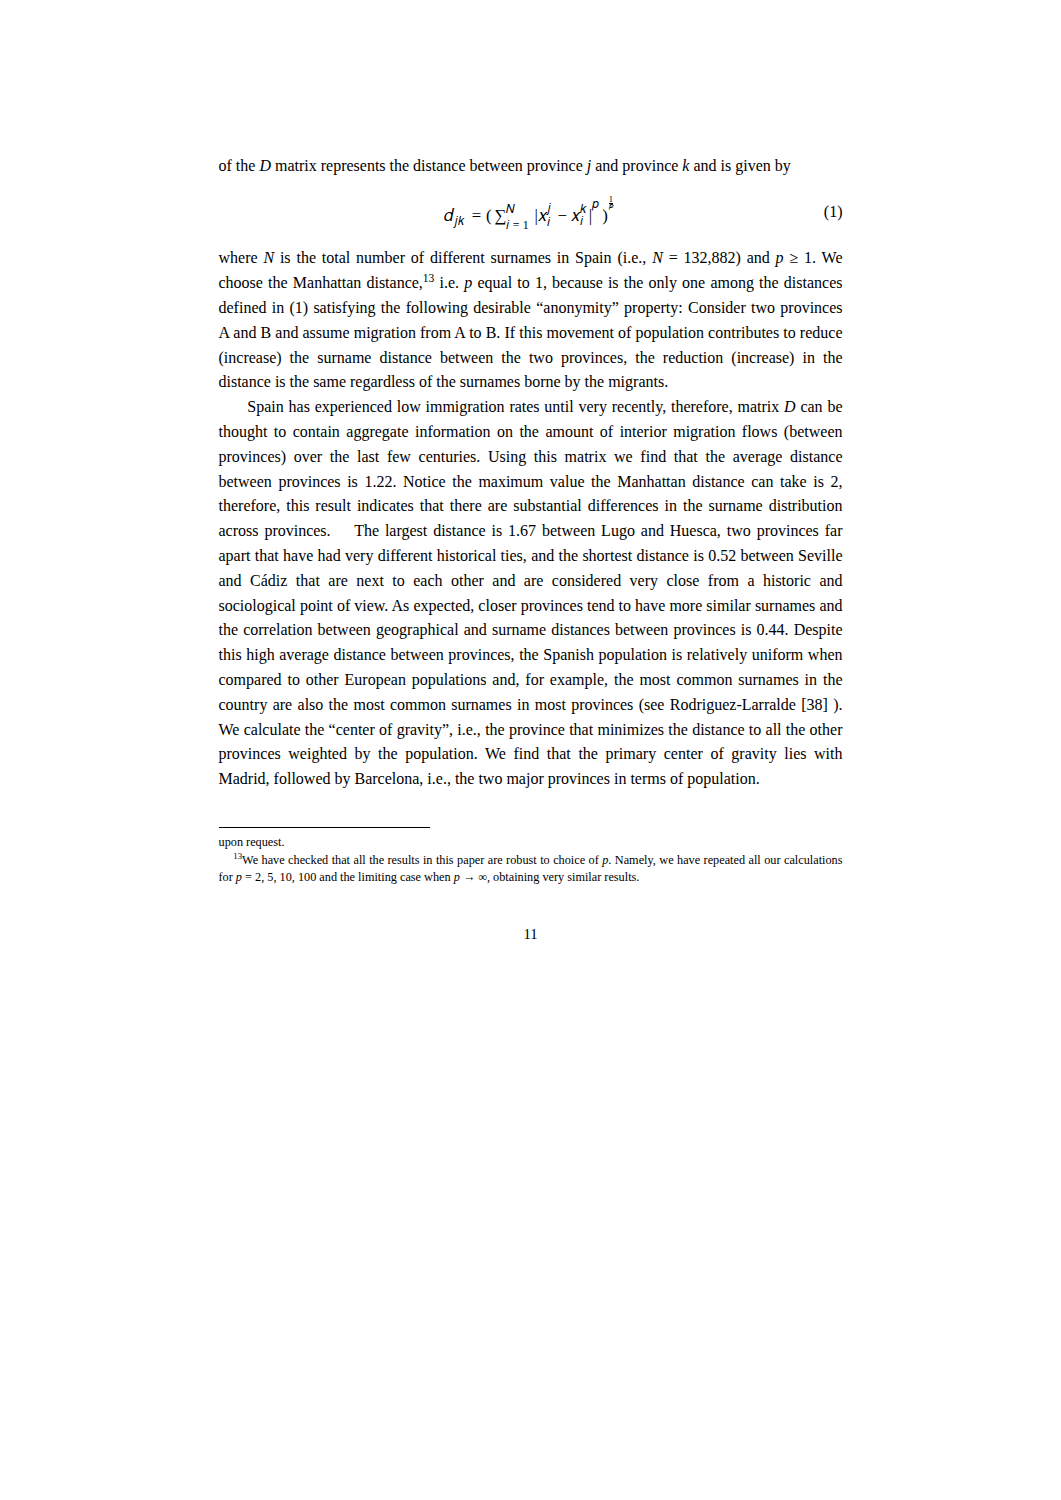of the D matrix represents the distance between province j and province k and is given by
djk = ( ∑ i=1 N | xij − xik | p ) 1p (1)
where N is the total number of different surnames in Spain (i.e., N = 132,882) and p ≥ 1. We choose the Manhattan distance,13 i.e. p equal to 1, because is the only one among the distances defined in (1) satisfying the following desirable “anonymity” property: Consider two provinces A and B and assume migration from A to B. If this movement of population contributes to reduce (increase) the surname distance between the two provinces, the reduction (increase) in the distance is the same regardless of the surnames borne by the migrants.
Spain has experienced low immigration rates until very recently, therefore, matrix D can be thought to contain aggregate information on the amount of interior migration flows (between provinces) over the last few centuries. Using this matrix we find that the average distance between provinces is 1.22. Notice the maximum value the Manhattan distance can take is 2, therefore, this result indicates that there are substantial differences in the surname distribution across provinces. The largest distance is 1.67 between Lugo and Huesca, two provinces far apart that have had very different historical ties, and the shortest distance is 0.52 between Seville and Cádiz that are next to each other and are considered very close from a historic and sociological point of view. As expected, closer provinces tend to have more similar surnames and the correlation between geographical and surname distances between provinces is 0.44. Despite this high average distance between provinces, the Spanish population is relatively uniform when compared to other European populations and, for example, the most common surnames in the country are also the most common surnames in most provinces (see Rodriguez-Larralde [38] ). We calculate the “center of gravity”, i.e., the province that minimizes the distance to all the other provinces weighted by the population. We find that the primary center of gravity lies with Madrid, followed by Barcelona, i.e., the two major provinces in terms of population.
upon request.
13We have checked that all the results in this paper are robust to choice of p. Namely, we have repeated all our calculations for p = 2, 5, 10, 100 and the limiting case when p → ∞, obtaining very similar results.
11